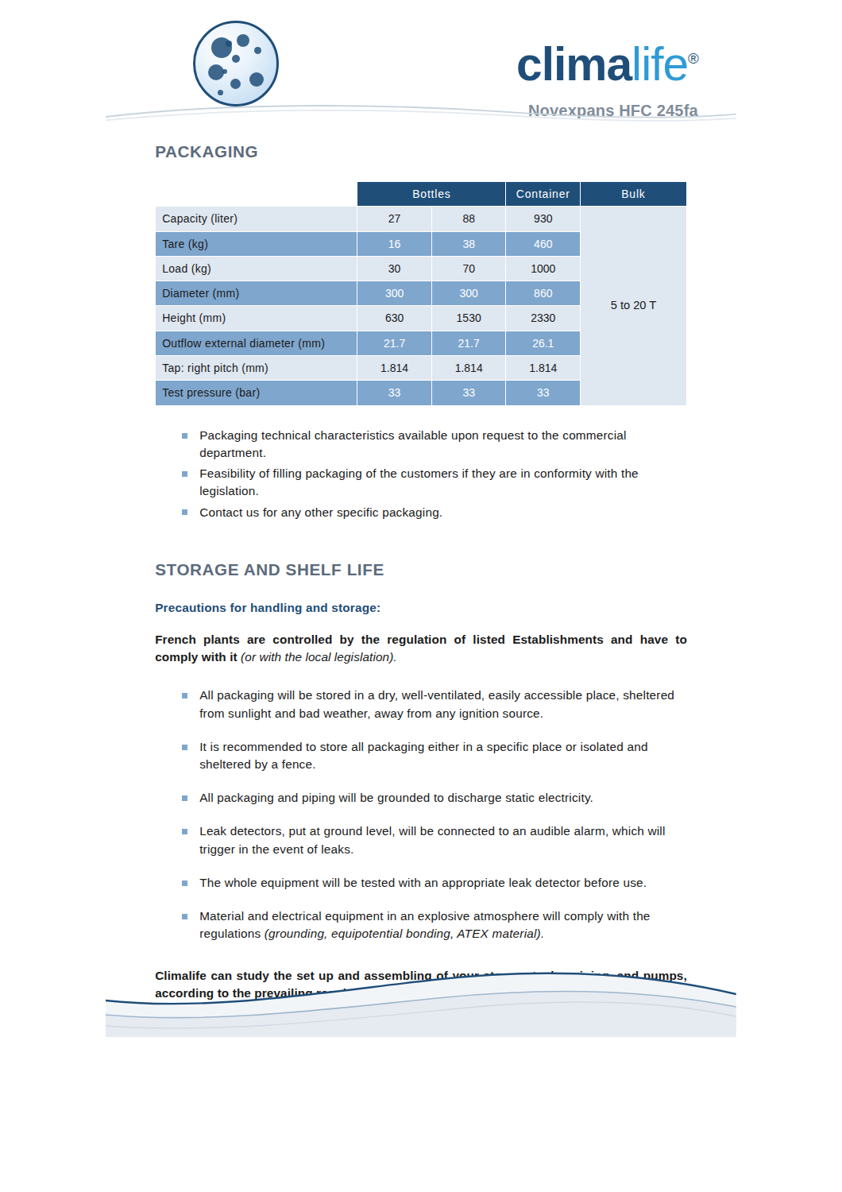climalife®
Novexpans HFC 245fa
PACKAGING
| | Bottles | Container | Bulk |
| --- | --- | --- | --- |
| Capacity (liter) | 27 | 88 | 930 | 5 to 20 T |
| Tare (kg) | 16 | 38 | 460 |
| Load (kg) | 30 | 70 | 1000 |
| Diameter (mm) | 300 | 300 | 860 |
| Height (mm) | 630 | 1530 | 2330 |
| Outflow external diameter (mm) | 21.7 | 21.7 | 26.1 |
| Tap: right pitch (mm) | 1.814 | 1.814 | 1.814 |
| Test pressure (bar) | 33 | 33 | 33 |
Packaging technical characteristics available upon request to the commercial department.
Feasibility of filling packaging of the customers if they are in conformity with the legislation.
Contact us for any other specific packaging.
STORAGE AND SHELF LIFE
Precautions for handling and storage:
French plants are controlled by the regulation of listed Establishments and have to comply with it (or with the local legislation).
All packaging will be stored in a dry, well-ventilated, easily accessible place, sheltered from sunlight and bad weather, away from any ignition source.
It is recommended to store all packaging either in a specific place or isolated and sheltered by a fence.
All packaging and piping will be grounded to discharge static electricity.
Leak detectors, put at ground level, will be connected to an audible alarm, which will trigger in the event of leaks.
The whole equipment will be tested with an appropriate leak detector before use.
Material and electrical equipment in an explosive atmosphere will comply with the regulations (grounding, equipotential bonding, ATEX material).
Climalife can study the set up and assembling of your storage tanks, piping, and pumps, according to the prevailing regulations.
Shelf life: unlimited (if appropriate storage conditions).